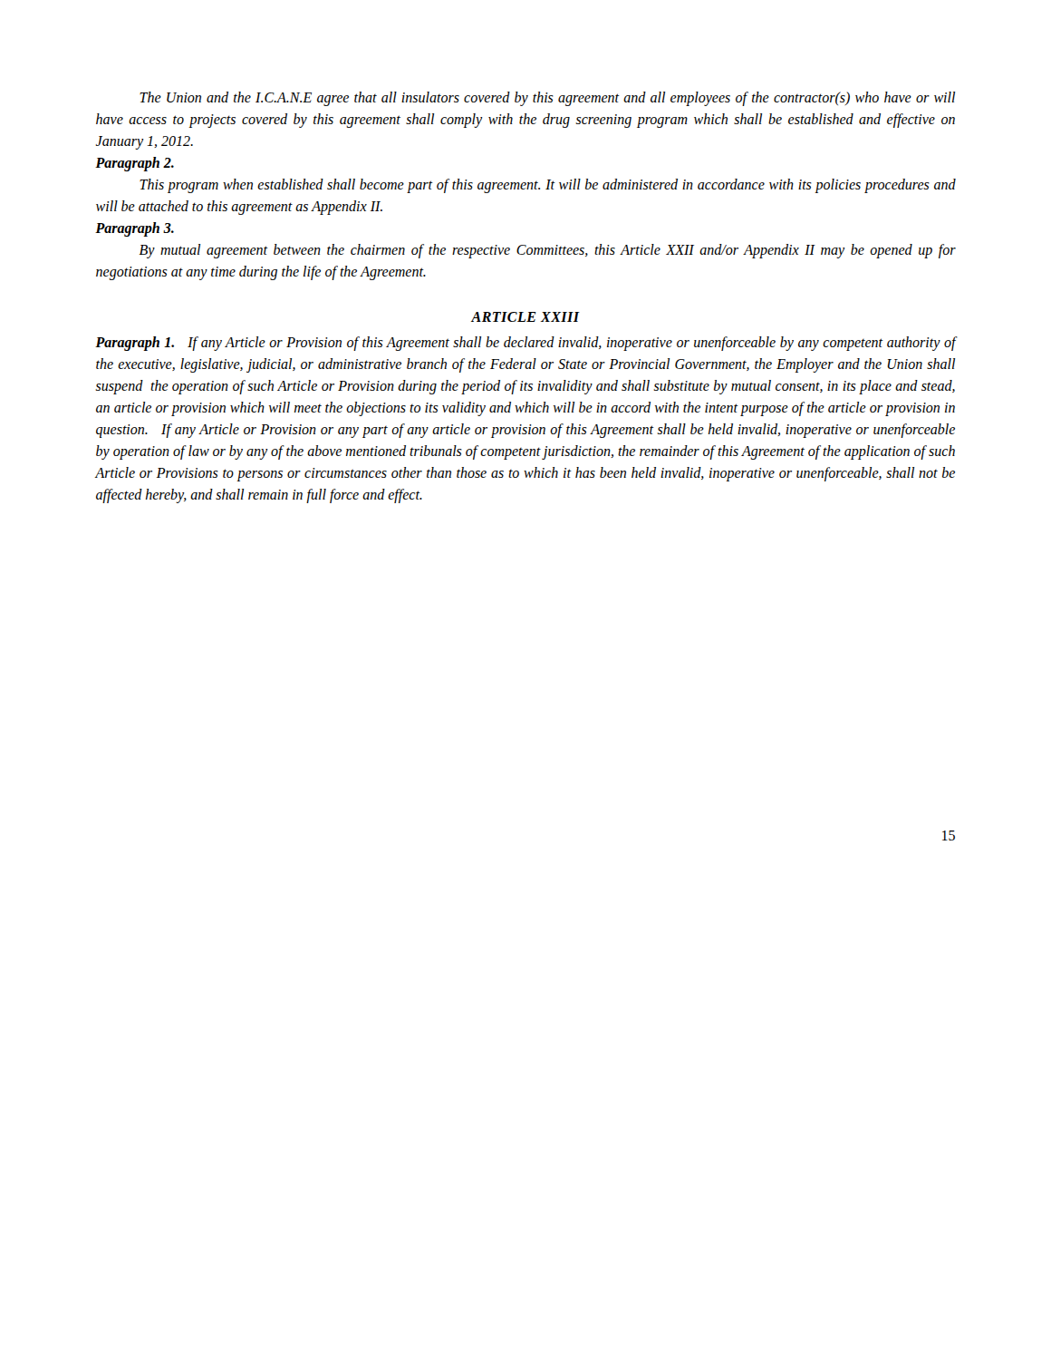The Union and the I.C.A.N.E agree that all insulators covered by this agreement and all employees of the contractor(s) who have or will have access to projects covered by this agreement shall comply with the drug screening program which shall be established and effective on January 1, 2012.
Paragraph 2.
This program when established shall become part of this agreement. It will be administered in accordance with its policies procedures and will be attached to this agreement as Appendix II.
Paragraph 3.
By mutual agreement between the chairmen of the respective Committees, this Article XXII and/or Appendix II may be opened up for negotiations at any time during the life of the Agreement.
ARTICLE XXIII
Paragraph 1. If any Article or Provision of this Agreement shall be declared invalid, inoperative or unenforceable by any competent authority of the executive, legislative, judicial, or administrative branch of the Federal or State or Provincial Government, the Employer and the Union shall suspend the operation of such Article or Provision during the period of its invalidity and shall substitute by mutual consent, in its place and stead, an article or provision which will meet the objections to its validity and which will be in accord with the intent purpose of the article or provision in question. If any Article or Provision or any part of any article or provision of this Agreement shall be held invalid, inoperative or unenforceable by operation of law or by any of the above mentioned tribunals of competent jurisdiction, the remainder of this Agreement of the application of such Article or Provisions to persons or circumstances other than those as to which it has been held invalid, inoperative or unenforceable, shall not be affected hereby, and shall remain in full force and effect.
15